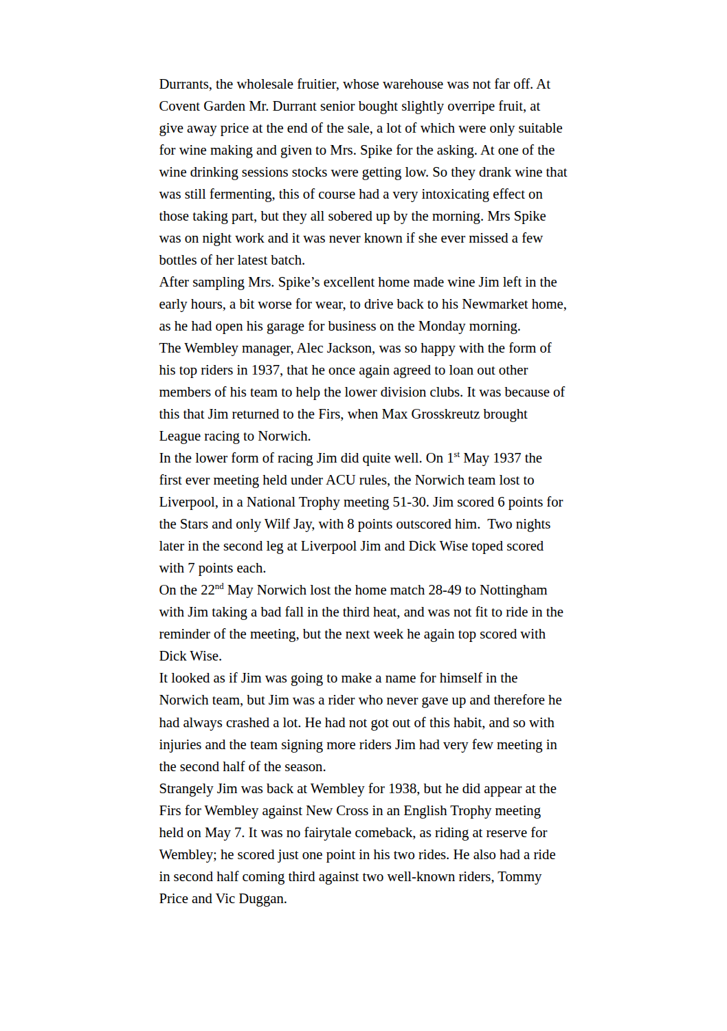Durrants, the wholesale fruitier, whose warehouse was not far off. At Covent Garden Mr. Durrant senior bought slightly overripe fruit, at give away price at the end of the sale, a lot of which were only suitable for wine making and given to Mrs. Spike for the asking. At one of the wine drinking sessions stocks were getting low. So they drank wine that was still fermenting, this of course had a very intoxicating effect on those taking part, but they all sobered up by the morning. Mrs Spike was on night work and it was never known if she ever missed a few bottles of her latest batch.
After sampling Mrs. Spike’s excellent home made wine Jim left in the early hours, a bit worse for wear, to drive back to his Newmarket home, as he had open his garage for business on the Monday morning.
The Wembley manager, Alec Jackson, was so happy with the form of his top riders in 1937, that he once again agreed to loan out other members of his team to help the lower division clubs. It was because of this that Jim returned to the Firs, when Max Grosskreutz brought League racing to Norwich.
In the lower form of racing Jim did quite well. On 1st May 1937 the first ever meeting held under ACU rules, the Norwich team lost to Liverpool, in a National Trophy meeting 51-30. Jim scored 6 points for the Stars and only Wilf Jay, with 8 points outscored him. Two nights later in the second leg at Liverpool Jim and Dick Wise toped scored with 7 points each.
On the 22nd May Norwich lost the home match 28-49 to Nottingham with Jim taking a bad fall in the third heat, and was not fit to ride in the reminder of the meeting, but the next week he again top scored with Dick Wise.
It looked as if Jim was going to make a name for himself in the Norwich team, but Jim was a rider who never gave up and therefore he had always crashed a lot. He had not got out of this habit, and so with injuries and the team signing more riders Jim had very few meeting in the second half of the season.
Strangely Jim was back at Wembley for 1938, but he did appear at the Firs for Wembley against New Cross in an English Trophy meeting held on May 7. It was no fairytale comeback, as riding at reserve for Wembley; he scored just one point in his two rides. He also had a ride in second half coming third against two well-known riders, Tommy Price and Vic Duggan.